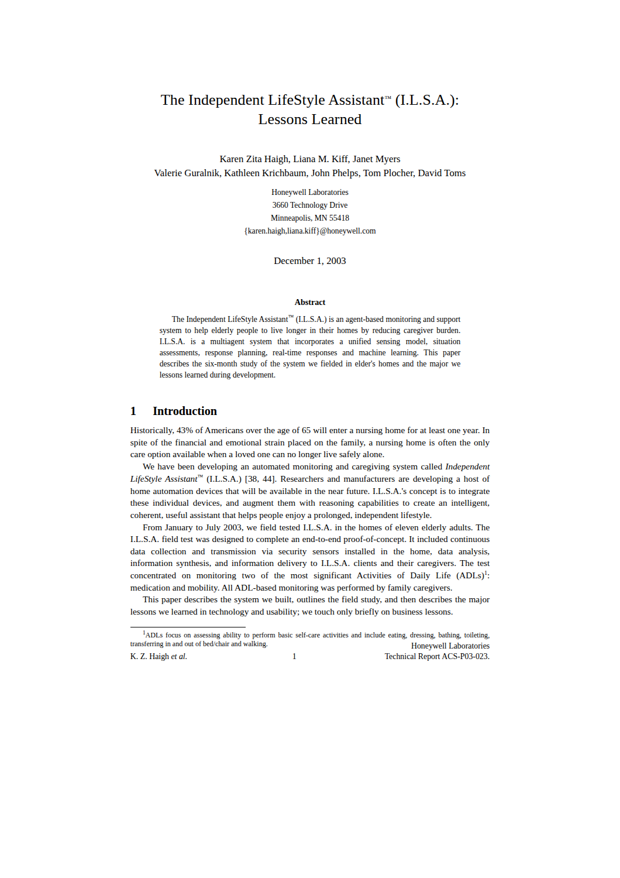The Independent LifeStyle Assistant™ (I.L.S.A.):
Lessons Learned
Karen Zita Haigh, Liana M. Kiff, Janet Myers
Valerie Guralnik, Kathleen Krichbaum, John Phelps, Tom Plocher, David Toms
Honeywell Laboratories
3660 Technology Drive
Minneapolis, MN 55418
{karen.haigh,liana.kiff}@honeywell.com
December 1, 2003
Abstract
The Independent LifeStyle Assistant™ (I.L.S.A.) is an agent-based monitoring and support system to help elderly people to live longer in their homes by reducing caregiver burden. I.L.S.A. is a multiagent system that incorporates a unified sensing model, situation assessments, response planning, real-time responses and machine learning. This paper describes the six-month study of the system we fielded in elder's homes and the major we lessons learned during development.
1 Introduction
Historically, 43% of Americans over the age of 65 will enter a nursing home for at least one year. In spite of the financial and emotional strain placed on the family, a nursing home is often the only care option available when a loved one can no longer live safely alone.
We have been developing an automated monitoring and caregiving system called Independent LifeStyle Assistant™ (I.L.S.A.) [38, 44]. Researchers and manufacturers are developing a host of home automation devices that will be available in the near future. I.L.S.A.'s concept is to integrate these individual devices, and augment them with reasoning capabilities to create an intelligent, coherent, useful assistant that helps people enjoy a prolonged, independent lifestyle.
From January to July 2003, we field tested I.L.S.A. in the homes of eleven elderly adults. The I.L.S.A. field test was designed to complete an end-to-end proof-of-concept. It included continuous data collection and transmission via security sensors installed in the home, data analysis, information synthesis, and information delivery to I.L.S.A. clients and their caregivers. The test concentrated on monitoring two of the most significant Activities of Daily Life (ADLs)1: medication and mobility. All ADL-based monitoring was performed by family caregivers.
This paper describes the system we built, outlines the field study, and then describes the major lessons we learned in technology and usability; we touch only briefly on business lessons.
1ADLs focus on assessing ability to perform basic self-care activities and include eating, dressing, bathing, toileting, transferring in and out of bed/chair and walking.
K. Z. Haigh et al.
1
Honeywell Laboratories
Technical Report ACS-P03-023.